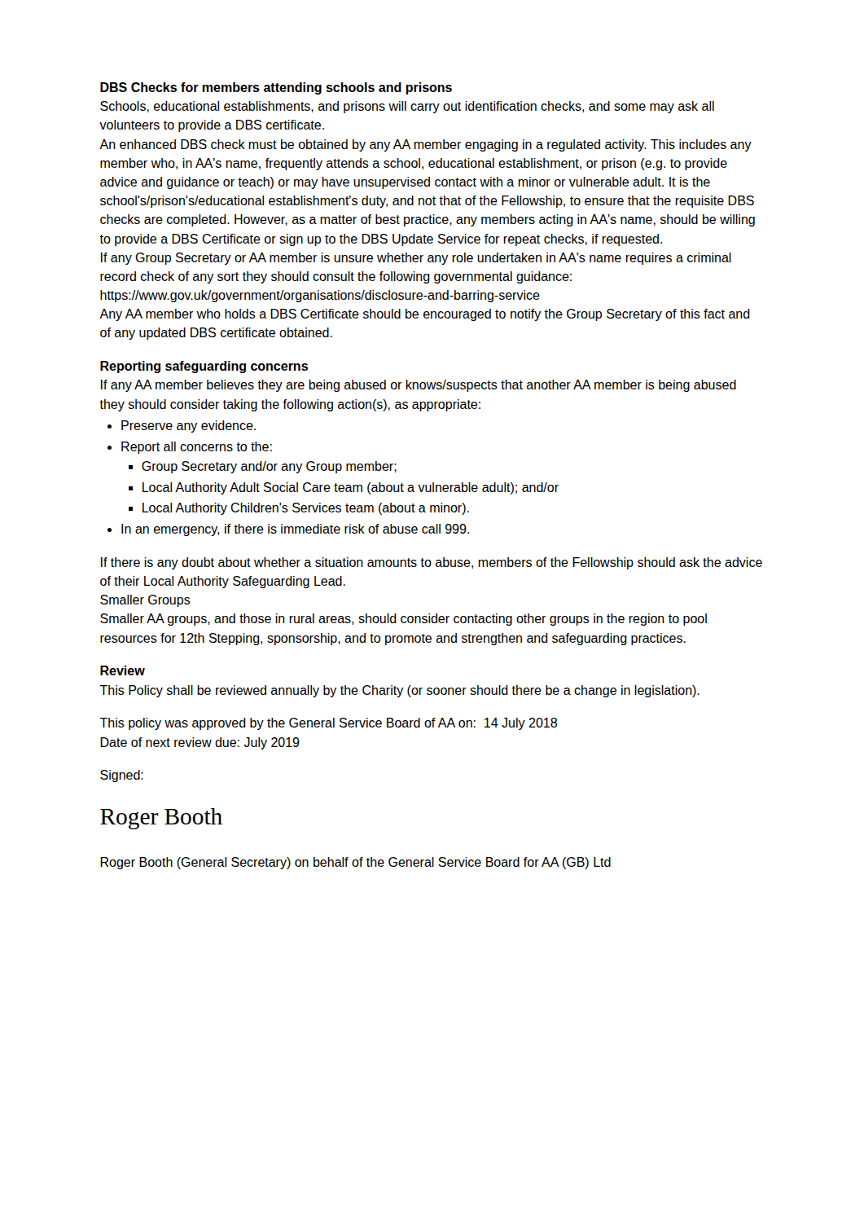DBS Checks for members attending schools and prisons
Schools, educational establishments, and prisons will carry out identification checks, and some may ask all volunteers to provide a DBS certificate.
An enhanced DBS check must be obtained by any AA member engaging in a regulated activity. This includes any member who, in AA's name, frequently attends a school, educational establishment, or prison (e.g. to provide advice and guidance or teach) or may have unsupervised contact with a minor or vulnerable adult. It is the school's/prison's/educational establishment's duty, and not that of the Fellowship, to ensure that the requisite DBS checks are completed. However, as a matter of best practice, any members acting in AA's name, should be willing to provide a DBS Certificate or sign up to the DBS Update Service for repeat checks, if requested.
If any Group Secretary or AA member is unsure whether any role undertaken in AA's name requires a criminal record check of any sort they should consult the following governmental guidance:
https://www.gov.uk/government/organisations/disclosure-and-barring-service
Any AA member who holds a DBS Certificate should be encouraged to notify the Group Secretary of this fact and of any updated DBS certificate obtained.
Reporting safeguarding concerns
If any AA member believes they are being abused or knows/suspects that another AA member is being abused they should consider taking the following action(s), as appropriate:
Preserve any evidence.
Report all concerns to the:
Group Secretary and/or any Group member;
Local Authority Adult Social Care team (about a vulnerable adult); and/or
Local Authority Children's Services team (about a minor).
In an emergency, if there is immediate risk of abuse call 999.
If there is any doubt about whether a situation amounts to abuse, members of the Fellowship should ask the advice of their Local Authority Safeguarding Lead.
Smaller Groups
Smaller AA groups, and those in rural areas, should consider contacting other groups in the region to pool resources for 12th Stepping, sponsorship, and to promote and strengthen and safeguarding practices.
Review
This Policy shall be reviewed annually by the Charity (or sooner should there be a change in legislation).
This policy was approved by the General Service Board of AA on: 14 July 2018
Date of next review due: July 2019
Signed:
Roger Booth
Roger Booth (General Secretary) on behalf of the General Service Board for AA (GB) Ltd